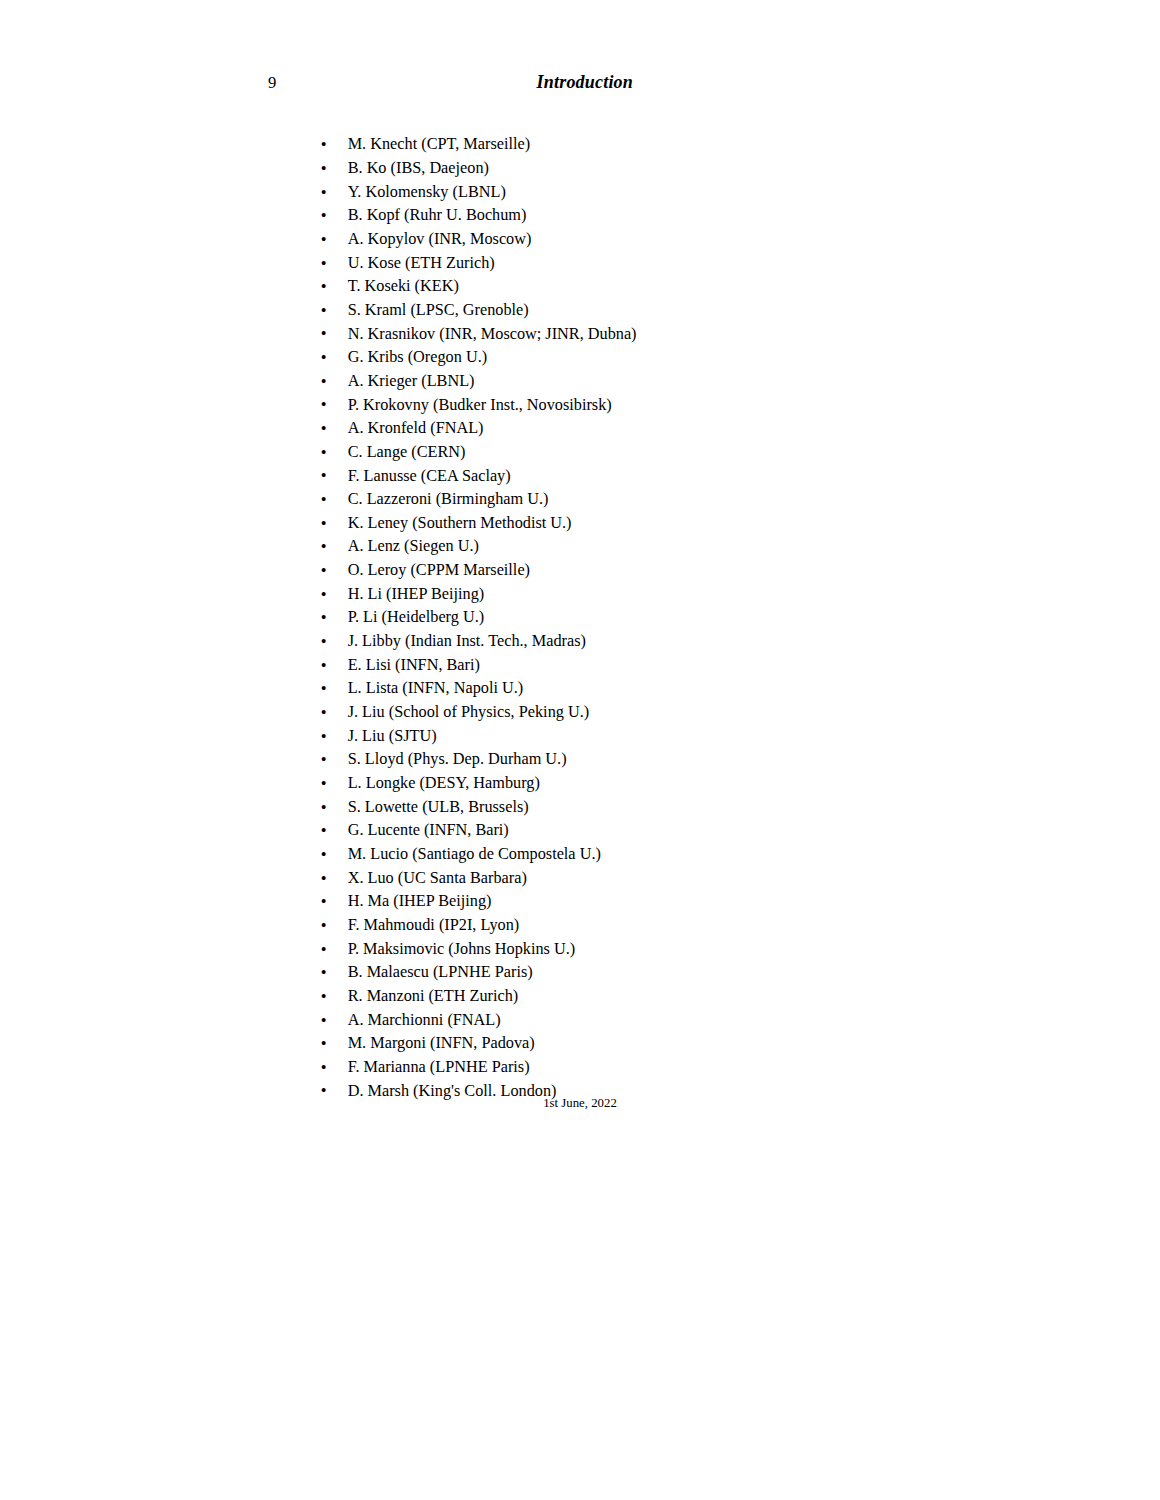9
Introduction
M. Knecht (CPT, Marseille)
B. Ko (IBS, Daejeon)
Y. Kolomensky (LBNL)
B. Kopf (Ruhr U. Bochum)
A. Kopylov (INR, Moscow)
U. Kose (ETH Zurich)
T. Koseki (KEK)
S. Kraml (LPSC, Grenoble)
N. Krasnikov (INR, Moscow; JINR, Dubna)
G. Kribs (Oregon U.)
A. Krieger (LBNL)
P. Krokovny (Budker Inst., Novosibirsk)
A. Kronfeld (FNAL)
C. Lange (CERN)
F. Lanusse (CEA Saclay)
C. Lazzeroni (Birmingham U.)
K. Leney (Southern Methodist U.)
A. Lenz (Siegen U.)
O. Leroy (CPPM Marseille)
H. Li (IHEP Beijing)
P. Li (Heidelberg U.)
J. Libby (Indian Inst. Tech., Madras)
E. Lisi (INFN, Bari)
L. Lista (INFN, Napoli U.)
J. Liu (School of Physics, Peking U.)
J. Liu (SJTU)
S. Lloyd (Phys. Dep. Durham U.)
L. Longke (DESY, Hamburg)
S. Lowette (ULB, Brussels)
G. Lucente (INFN, Bari)
M. Lucio (Santiago de Compostela U.)
X. Luo (UC Santa Barbara)
H. Ma (IHEP Beijing)
F. Mahmoudi (IP2I, Lyon)
P. Maksimovic (Johns Hopkins U.)
B. Malaescu (LPNHE Paris)
R. Manzoni (ETH Zurich)
A. Marchionni (FNAL)
M. Margoni (INFN, Padova)
F. Marianna (LPNHE Paris)
D. Marsh (King's Coll. London)
1st June, 2022